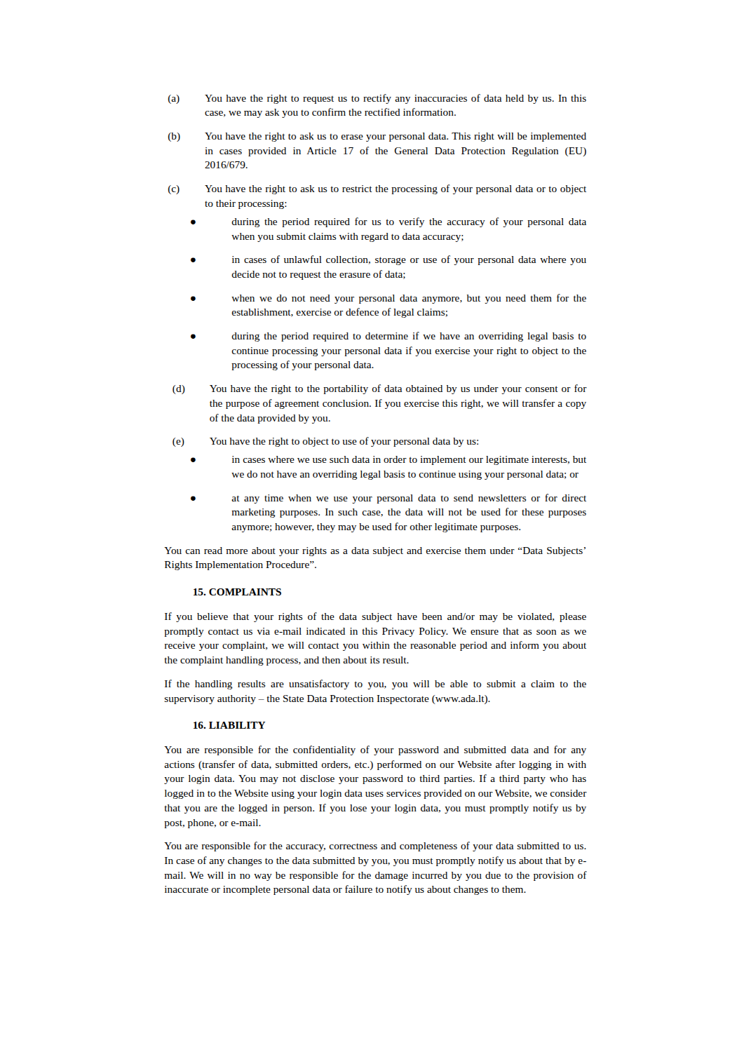(a)
You have the right to request us to rectify any inaccuracies of data held by us. In this case, we may ask you to confirm the rectified information.
(b)
You have the right to ask us to erase your personal data. This right will be implemented in cases provided in Article 17 of the General Data Protection Regulation (EU) 2016/679.
(c)
You have the right to ask us to restrict the processing of your personal data or to object to their processing:
●
during the period required for us to verify the accuracy of your personal data when you submit claims with regard to data accuracy;
●
in cases of unlawful collection, storage or use of your personal data where you decide not to request the erasure of data;
●
when we do not need your personal data anymore, but you need them for the establishment, exercise or defence of legal claims;
●
during the period required to determine if we have an overriding legal basis to continue processing your personal data if you exercise your right to object to the processing of your personal data.
(d)
You have the right to the portability of data obtained by us under your consent or for the purpose of agreement conclusion. If you exercise this right, we will transfer a copy of the data provided by you.
(e)
You have the right to object to use of your personal data by us:
●
in cases where we use such data in order to implement our legitimate interests, but we do not have an overriding legal basis to continue using your personal data; or
●
at any time when we use your personal data to send newsletters or for direct marketing purposes. In such case, the data will not be used for these purposes anymore; however, they may be used for other legitimate purposes.
You can read more about your rights as a data subject and exercise them under “Data Subjects’ Rights Implementation Procedure”.
15. COMPLAINTS
If you believe that your rights of the data subject have been and/or may be violated, please promptly contact us via e-mail indicated in this Privacy Policy. We ensure that as soon as we receive your complaint, we will contact you within the reasonable period and inform you about the complaint handling process, and then about its result.
If the handling results are unsatisfactory to you, you will be able to submit a claim to the supervisory authority – the State Data Protection Inspectorate (www.ada.lt).
16. LIABILITY
You are responsible for the confidentiality of your password and submitted data and for any actions (transfer of data, submitted orders, etc.) performed on our Website after logging in with your login data. You may not disclose your password to third parties. If a third party who has logged in to the Website using your login data uses services provided on our Website, we consider that you are the logged in person. If you lose your login data, you must promptly notify us by post, phone, or e-mail.
You are responsible for the accuracy, correctness and completeness of your data submitted to us. In case of any changes to the data submitted by you, you must promptly notify us about that by e-mail. We will in no way be responsible for the damage incurred by you due to the provision of inaccurate or incomplete personal data or failure to notify us about changes to them.